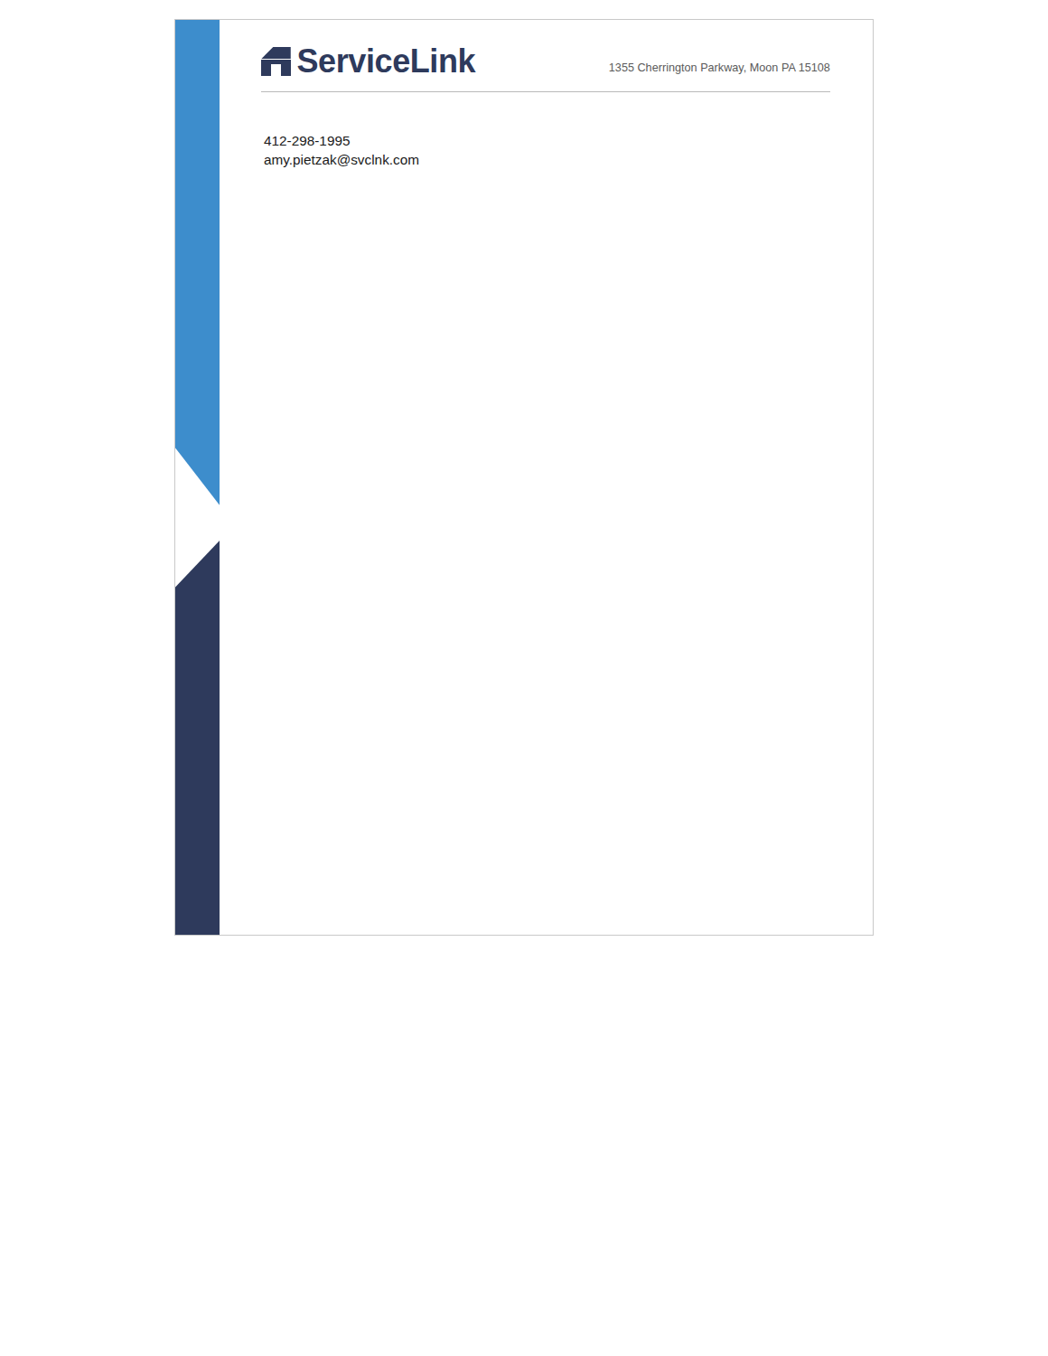ServiceLink
1355 Cherrington Parkway, Moon PA 15108
412-298-1995
amy.pietzak@svclnk.com